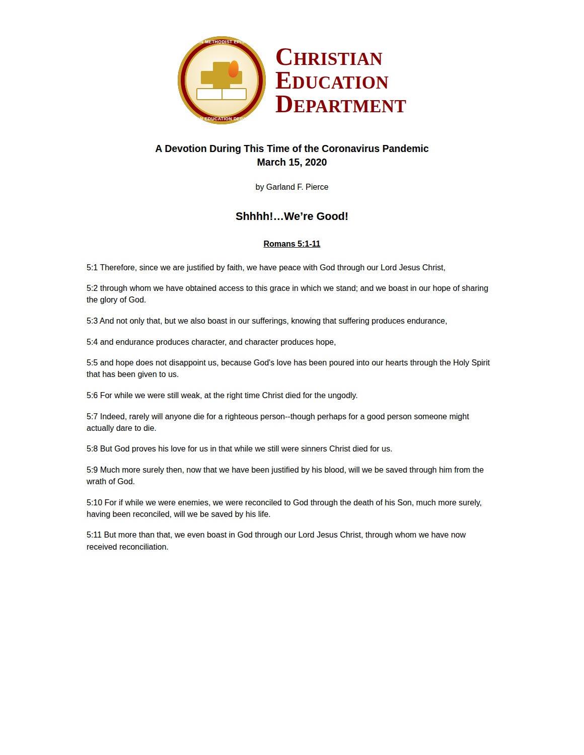African Methodist Episcopal Church Christian Education Department
Christian
Education
Department
A Devotion During This Time of the Coronavirus Pandemic
March 15, 2020
by Garland F. Pierce
Shhhh!…We’re Good!
Romans 5:1-11
5:1 Therefore, since we are justified by faith, we have peace with God through our Lord Jesus Christ,
5:2 through whom we have obtained access to this grace in which we stand; and we boast in our hope of sharing the glory of God.
5:3 And not only that, but we also boast in our sufferings, knowing that suffering produces endurance,
5:4 and endurance produces character, and character produces hope,
5:5 and hope does not disappoint us, because God's love has been poured into our hearts through the Holy Spirit that has been given to us.
5:6 For while we were still weak, at the right time Christ died for the ungodly.
5:7 Indeed, rarely will anyone die for a righteous person--though perhaps for a good person someone might actually dare to die.
5:8 But God proves his love for us in that while we still were sinners Christ died for us.
5:9 Much more surely then, now that we have been justified by his blood, will we be saved through him from the wrath of God.
5:10 For if while we were enemies, we were reconciled to God through the death of his Son, much more surely, having been reconciled, will we be saved by his life.
5:11 But more than that, we even boast in God through our Lord Jesus Christ, through whom we have now received reconciliation.